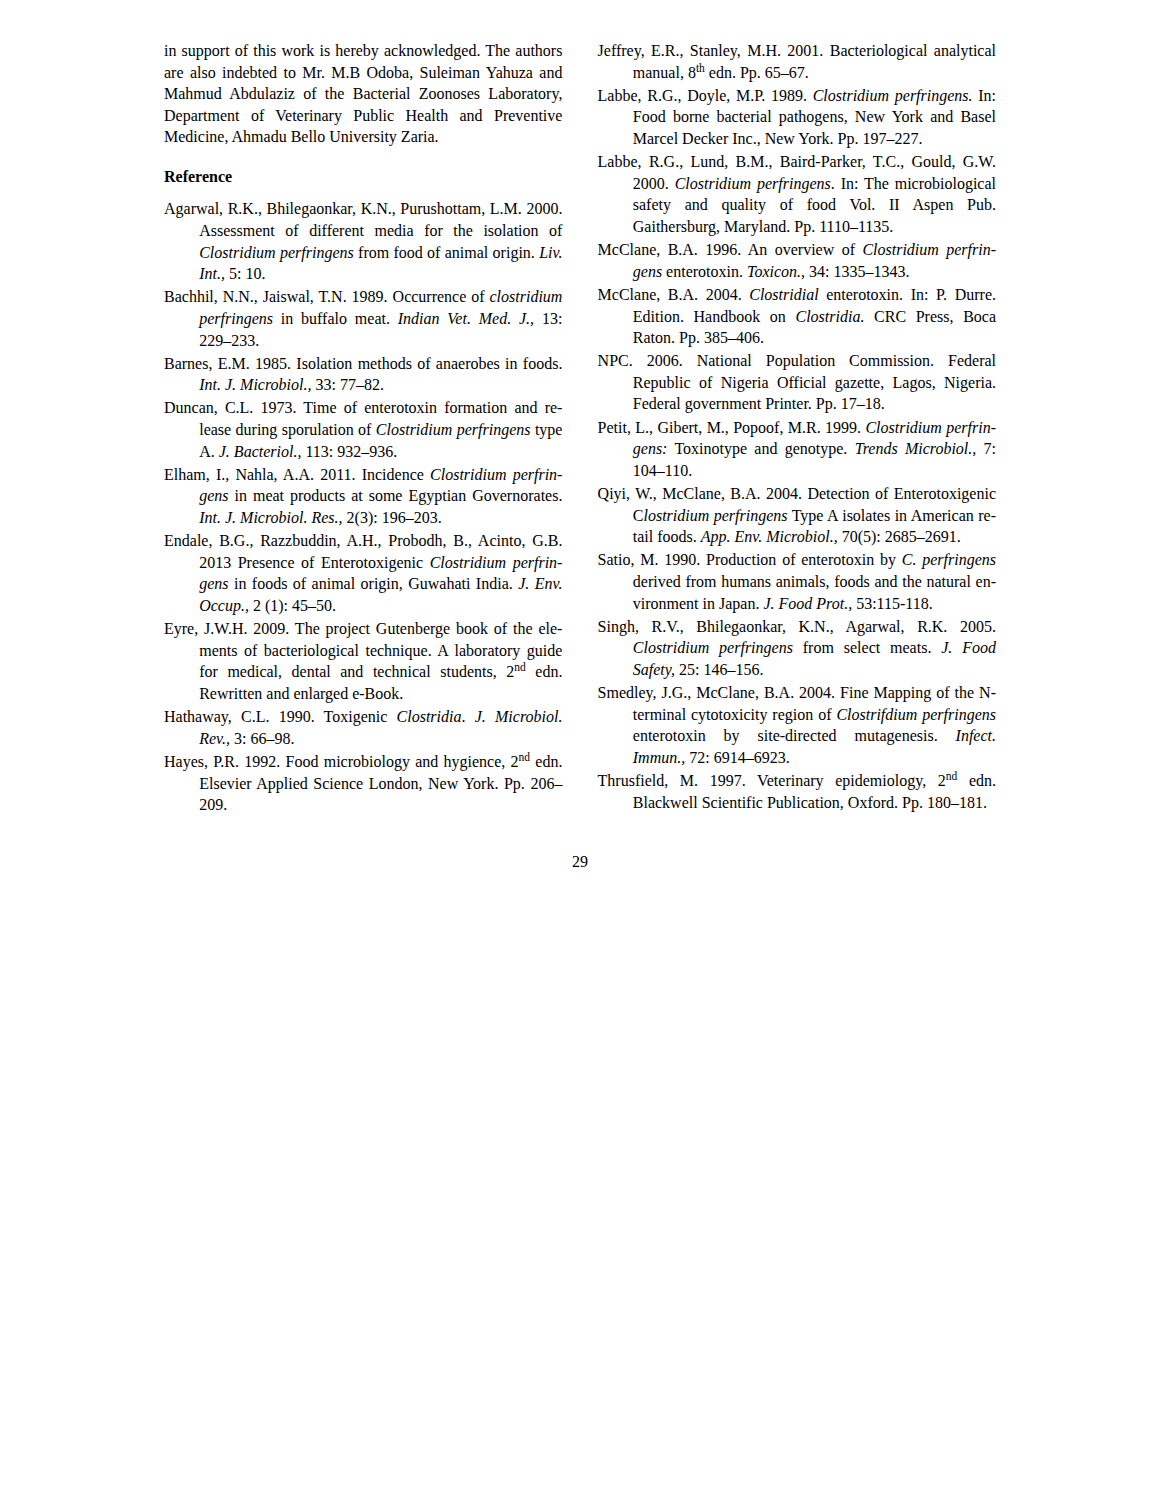in support of this work is hereby acknowledged. The authors are also indebted to Mr. M.B Odoba, Suleiman Yahuza and Mahmud Abdulaziz of the Bacterial Zoonoses Laboratory, Department of Veterinary Public Health and Preventive Medicine, Ahmadu Bello University Zaria.
Reference
Agarwal, R.K., Bhilegaonkar, K.N., Purushottam, L.M. 2000. Assessment of different media for the isolation of Clostridium perfringens from food of animal origin. Liv. Int., 5: 10.
Bachhil, N.N., Jaiswal, T.N. 1989. Occurrence of clostridium perfringens in buffalo meat. Indian Vet. Med. J., 13: 229–233.
Barnes, E.M. 1985. Isolation methods of anaerobes in foods. Int. J. Microbiol., 33: 77–82.
Duncan, C.L. 1973. Time of enterotoxin formation and release during sporulation of Clostridium perfringens type A. J. Bacteriol., 113: 932–936.
Elham, I., Nahla, A.A. 2011. Incidence Clostridium perfringens in meat products at some Egyptian Governorates. Int. J. Microbiol. Res., 2(3): 196–203.
Endale, B.G., Razzbuddin, A.H., Probodh, B., Acinto, G.B. 2013 Presence of Enterotoxigenic Clostridium perfringens in foods of animal origin, Guwahati India. J. Env. Occup., 2 (1): 45–50.
Eyre, J.W.H. 2009. The project Gutenberge book of the elements of bacteriological technique. A laboratory guide for medical, dental and technical students, 2nd edn. Rewritten and enlarged e-Book.
Hathaway, C.L. 1990. Toxigenic Clostridia. J. Microbiol. Rev., 3: 66–98.
Hayes, P.R. 1992. Food microbiology and hygience, 2nd edn. Elsevier Applied Science London, New York. Pp. 206–209.
Jeffrey, E.R., Stanley, M.H. 2001. Bacteriological analytical manual, 8th edn. Pp. 65–67.
Labbe, R.G., Doyle, M.P. 1989. Clostridium perfringens. In: Food borne bacterial pathogens, New York and Basel Marcel Decker Inc., New York. Pp. 197–227.
Labbe, R.G., Lund, B.M., Baird-Parker, T.C., Gould, G.W. 2000. Clostridium perfringens. In: The microbiological safety and quality of food Vol. II Aspen Pub. Gaithersburg, Maryland. Pp. 1110–1135.
McClane, B.A. 1996. An overview of Clostridium perfringens enterotoxin. Toxicon., 34: 1335–1343.
McClane, B.A. 2004. Clostridial enterotoxin. In: P. Durre. Edition. Handbook on Clostridia. CRC Press, Boca Raton. Pp. 385–406.
NPC. 2006. National Population Commission. Federal Republic of Nigeria Official gazette, Lagos, Nigeria. Federal government Printer. Pp. 17–18.
Petit, L., Gibert, M., Popoof, M.R. 1999. Clostridium perfringens: Toxinotype and genotype. Trends Microbiol., 7: 104–110.
Qiyi, W., McClane, B.A. 2004. Detection of Enterotoxigenic Clostridium perfringens Type A isolates in American retail foods. App. Env. Microbiol., 70(5): 2685–2691.
Satio, M. 1990. Production of enterotoxin by C. perfringens derived from humans animals, foods and the natural environment in Japan. J. Food Prot., 53:115-118.
Singh, R.V., Bhilegaonkar, K.N., Agarwal, R.K. 2005. Clostridium perfringens from select meats. J. Food Safety, 25: 146–156.
Smedley, J.G., McClane, B.A. 2004. Fine Mapping of the N-terminal cytotoxicity region of Clostrifdium perfringens enterotoxin by site-directed mutagenesis. Infect. Immun., 72: 6914–6923.
Thrusfield, M. 1997. Veterinary epidemiology, 2nd edn. Blackwell Scientific Publication, Oxford. Pp. 180–181.
29